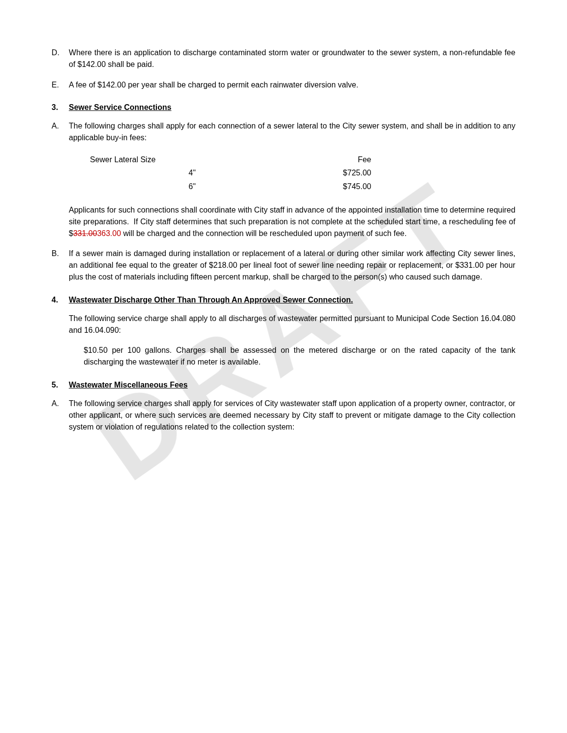DRAFT
D.
Where there is an application to discharge contaminated storm water or groundwater to the sewer system, a non-refundable fee of $142.00 shall be paid.
E.
A fee of $142.00 per year shall be charged to permit each rainwater diversion valve.
3.
Sewer Service Connections
A.
The following charges shall apply for each connection of a sewer lateral to the City sewer system, and shall be in addition to any applicable buy-in fees:
| Sewer Lateral Size | Fee |
| --- | --- |
| 4" | $725.00 |
| 6" | $745.00 |
Applicants for such connections shall coordinate with City staff in advance of the appointed installation time to determine required site preparations. If City staff determines that such preparation is not complete at the scheduled start time, a rescheduling fee of $331.00363.00 will be charged and the connection will be rescheduled upon payment of such fee.
B.
If a sewer main is damaged during installation or replacement of a lateral or during other similar work affecting City sewer lines, an additional fee equal to the greater of $218.00 per lineal foot of sewer line needing repair or replacement, or $331.00 per hour plus the cost of materials including fifteen percent markup, shall be charged to the person(s) who caused such damage.
4.
Wastewater Discharge Other Than Through An Approved Sewer Connection.
The following service charge shall apply to all discharges of wastewater permitted pursuant to Municipal Code Section 16.04.080 and 16.04.090:
$10.50 per 100 gallons. Charges shall be assessed on the metered discharge or on the rated capacity of the tank discharging the wastewater if no meter is available.
5.
Wastewater Miscellaneous Fees
A.
The following service charges shall apply for services of City wastewater staff upon application of a property owner, contractor, or other applicant, or where such services are deemed necessary by City staff to prevent or mitigate damage to the City collection system or violation of regulations related to the collection system: